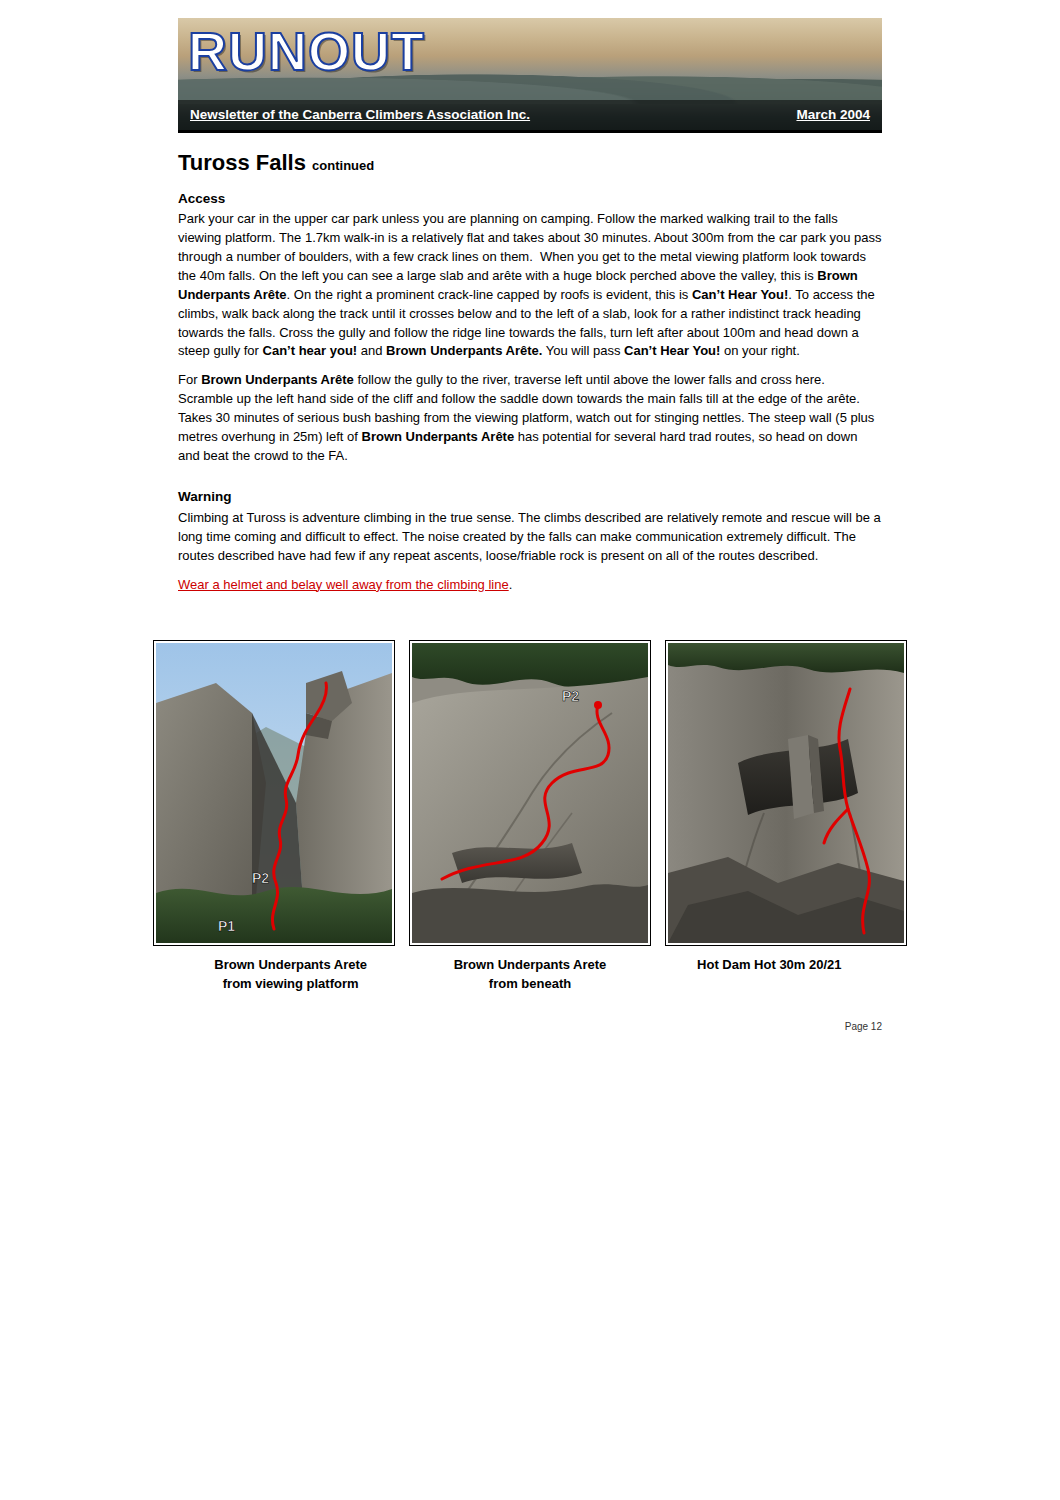RUNOUT
Newsletter of the Canberra Climbers Association Inc. March 2004
Tuross Falls continued
Access
Park your car in the upper car park unless you are planning on camping. Follow the marked walking trail to the falls viewing platform. The 1.7km walk-in is a relatively flat and takes about 30 minutes. About 300m from the car park you pass through a number of boulders, with a few crack lines on them. When you get to the metal viewing platform look towards the 40m falls. On the left you can see a large slab and arête with a huge block perched above the valley, this is Brown Underpants Arête. On the right a prominent crack-line capped by roofs is evident, this is Can’t Hear You!. To access the climbs, walk back along the track until it crosses below and to the left of a slab, look for a rather indistinct track heading towards the falls. Cross the gully and follow the ridge line towards the falls, turn left after about 100m and head down a steep gully for Can’t hear you! and Brown Underpants Arête. You will pass Can’t Hear You! on your right.
For Brown Underpants Arête follow the gully to the river, traverse left until above the lower falls and cross here. Scramble up the left hand side of the cliff and follow the saddle down towards the main falls till at the edge of the arête. Takes 30 minutes of serious bush bashing from the viewing platform, watch out for stinging nettles. The steep wall (5 plus metres overhung in 25m) left of Brown Underpants Arête has potential for several hard trad routes, so head on down and beat the crowd to the FA.
Warning
Climbing at Tuross is adventure climbing in the true sense. The climbs described are relatively remote and rescue will be a long time coming and difficult to effect. The noise created by the falls can make communication extremely difficult. The routes described have had few if any repeat ascents, loose/friable rock is present on all of the routes described.
Wear a helmet and belay well away from the climbing line.
P2 P1
P2
Brown Underpants Arete
from viewing platform
Brown Underpants Arete
from beneath
Hot Dam Hot 30m 20/21
Page 12